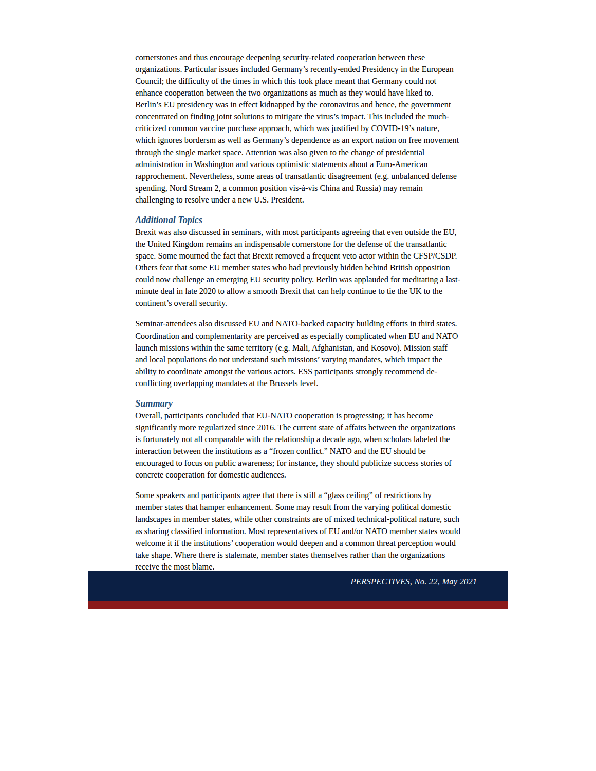cornerstones and thus encourage deepening security-related cooperation between these organizations. Particular issues included Germany’s recently-ended Presidency in the European Council; the difficulty of the times in which this took place meant that Germany could not enhance cooperation between the two organizations as much as they would have liked to. Berlin’s EU presidency was in effect kidnapped by the coronavirus and hence, the government concentrated on finding joint solutions to mitigate the virus’s impact. This included the much-criticized common vaccine purchase approach, which was justified by COVID-19’s nature, which ignores bordersm as well as Germany’s dependence as an export nation on free movement through the single market space. Attention was also given to the change of presidential administration in Washington and various optimistic statements about a Euro-American rapprochement. Nevertheless, some areas of transatlantic disagreement (e.g. unbalanced defense spending, Nord Stream 2, a common position vis-à-vis China and Russia) may remain challenging to resolve under a new U.S. President.
Additional Topics
Brexit was also discussed in seminars, with most participants agreeing that even outside the EU, the United Kingdom remains an indispensable cornerstone for the defense of the transatlantic space. Some mourned the fact that Brexit removed a frequent veto actor within the CFSP/CSDP. Others fear that some EU member states who had previously hidden behind British opposition could now challenge an emerging EU security policy. Berlin was applauded for meditating a last-minute deal in late 2020 to allow a smooth Brexit that can help continue to tie the UK to the continent’s overall security.
Seminar-attendees also discussed EU and NATO-backed capacity building efforts in third states. Coordination and complementarity are perceived as especially complicated when EU and NATO launch missions within the same territory (e.g. Mali, Afghanistan, and Kosovo). Mission staff and local populations do not understand such missions’ varying mandates, which impact the ability to coordinate amongst the various actors. ESS participants strongly recommend de-conflicting overlapping mandates at the Brussels level.
Summary
Overall, participants concluded that EU-NATO cooperation is progressing; it has become significantly more regularized since 2016. The current state of affairs between the organizations is fortunately not all comparable with the relationship a decade ago, when scholars labeled the interaction between the institutions as a “frozen conflict.” NATO and the EU should be encouraged to focus on public awareness; for instance, they should publicize success stories of concrete cooperation for domestic audiences.
Some speakers and participants agree that there is still a “glass ceiling” of restrictions by member states that hamper enhancement. Some may result from the varying political domestic landscapes in member states, while other constraints are of mixed technical-political nature, such as sharing classified information. Most representatives of EU and/or NATO member states would welcome it if the institutions’ cooperation would deepen and a common threat perception would take shape. Where there is stalemate, member states themselves rather than the organizations receive the most blame.
PERSPECTIVES, No. 22, May 2021